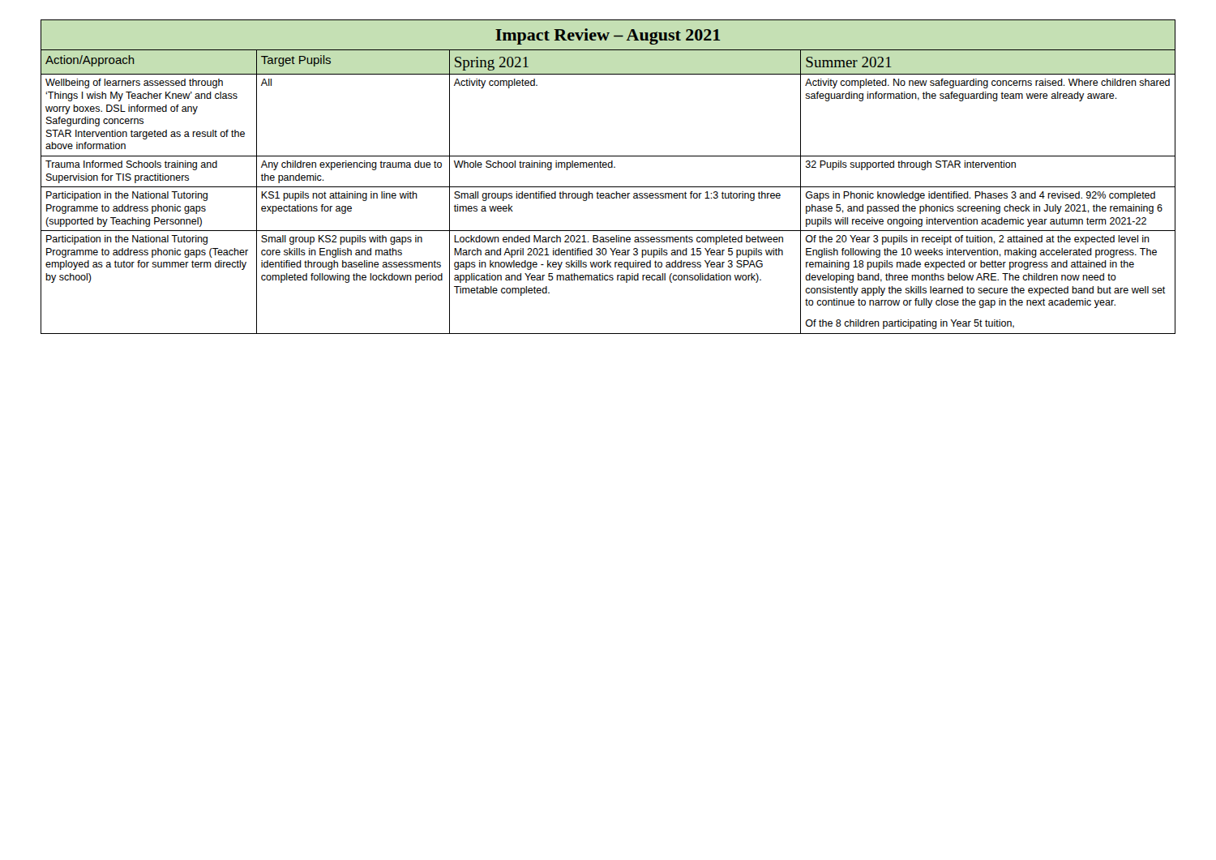| Impact Review – August 2021 |
| --- |
| Action/Approach | Target Pupils | Spring 2021 | Summer 2021 |
| Wellbeing of learners assessed through ‘Things I wish My Teacher Knew’ and class worry boxes. DSL informed of any Safegurding concerns STAR Intervention targeted as a result of the above information | All | Activity completed. | Activity completed. No new safeguarding concerns raised. Where children shared safeguarding information, the safeguarding team were already aware. |
| Trauma Informed Schools training and Supervision for TIS practitioners | Any children experiencing trauma due to the pandemic. | Whole School training implemented. | 32 Pupils supported through STAR intervention |
| Participation in the National Tutoring Programme to address phonic gaps (supported by Teaching Personnel) | KS1 pupils not attaining in line with expectations for age | Small groups identified through teacher assessment for 1:3 tutoring three times a week | Gaps in Phonic knowledge identified. Phases 3 and 4 revised. 92% completed phase 5, and passed the phonics screening check in July 2021, the remaining 6 pupils will receive ongoing intervention academic year autumn term 2021-22 |
| Participation in the National Tutoring Programme to address phonic gaps (Teacher employed as a tutor for summer term directly by school) | Small group KS2 pupils with gaps in core skills in English and maths identified through baseline assessments completed following the lockdown period | Lockdown ended March 2021. Baseline assessments completed between March and April 2021 identified 30 Year 3 pupils and 15 Year 5 pupils with gaps in knowledge - key skills work required to address Year 3 SPAG application and Year 5 mathematics rapid recall (consolidation work). Timetable completed. | Of the 20 Year 3 pupils in receipt of tuition, 2 attained at the expected level in English following the 10 weeks intervention, making accelerated progress. The remaining 18 pupils made expected or better progress and attained in the developing band, three months below ARE. The children now need to consistently apply the skills learned to secure the expected band but are well set to continue to narrow or fully close the gap in the next academic year. Of the 8 children participating in Year 5t tuition, |